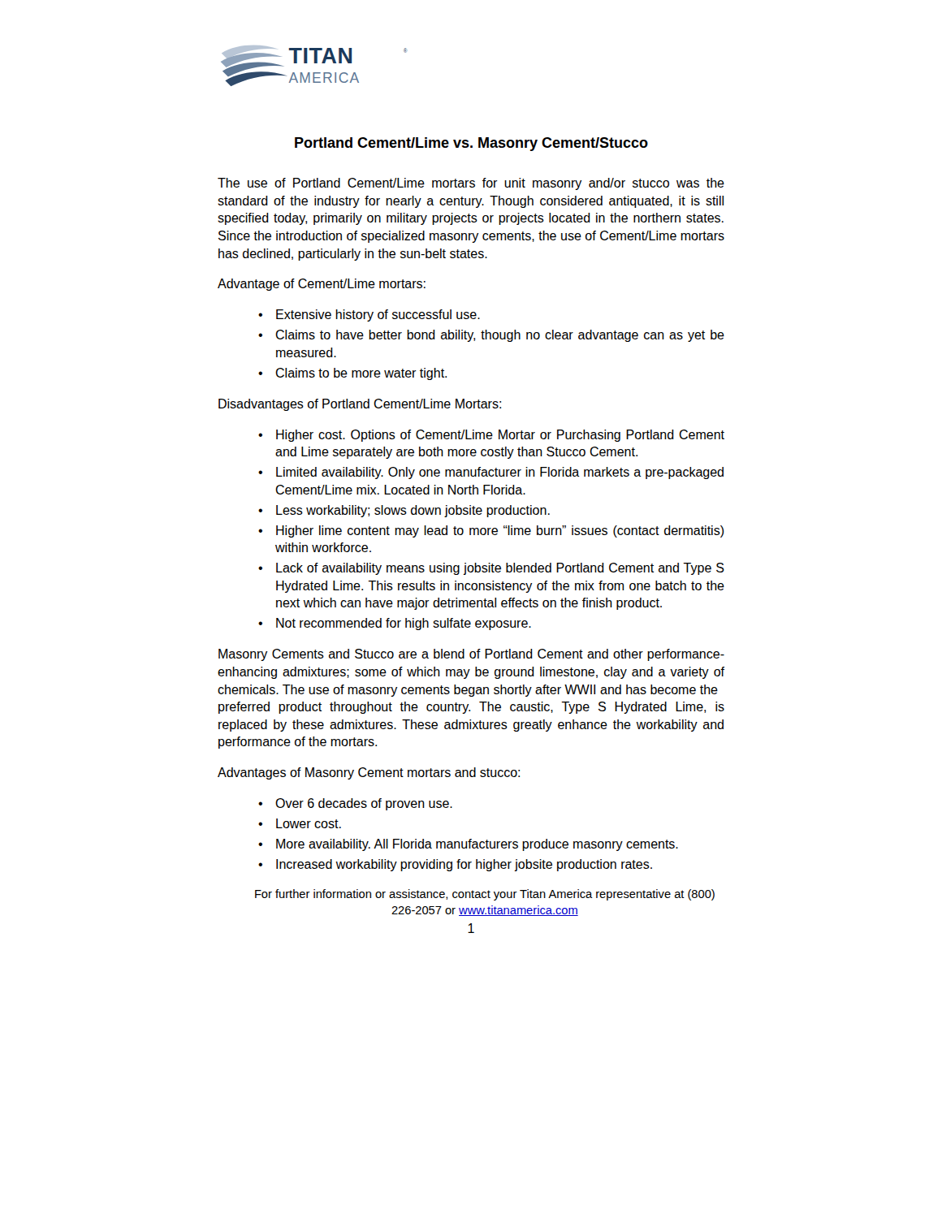Portland Cement/Lime vs. Masonry Cement/Stucco
The use of Portland Cement/Lime mortars for unit masonry and/or stucco was the standard of the industry for nearly a century. Though considered antiquated, it is still specified today, primarily on military projects or projects located in the northern states. Since the introduction of specialized masonry cements, the use of Cement/Lime mortars has declined, particularly in the sun-belt states.
Advantage of Cement/Lime mortars:
Extensive history of successful use.
Claims to have better bond ability, though no clear advantage can as yet be measured.
Claims to be more water tight.
Disadvantages of Portland Cement/Lime Mortars:
Higher cost. Options of Cement/Lime Mortar or Purchasing Portland Cement and Lime separately are both more costly than Stucco Cement.
Limited availability. Only one manufacturer in Florida markets a pre-packaged Cement/Lime mix. Located in North Florida.
Less workability; slows down jobsite production.
Higher lime content may lead to more “lime burn” issues (contact dermatitis) within workforce.
Lack of availability means using jobsite blended Portland Cement and Type S Hydrated Lime. This results in inconsistency of the mix from one batch to the next which can have major detrimental effects on the finish product.
Not recommended for high sulfate exposure.
Masonry Cements and Stucco are a blend of Portland Cement and other performance-enhancing admixtures; some of which may be ground limestone, clay and a variety of chemicals. The use of masonry cements began shortly after WWII and has become the
preferred product throughout the country. The caustic, Type S Hydrated Lime, is replaced by these admixtures. These admixtures greatly enhance the workability and performance of the mortars.
Advantages of Masonry Cement mortars and stucco:
Over 6 decades of proven use.
Lower cost.
More availability. All Florida manufacturers produce masonry cements.
Increased workability providing for higher jobsite production rates.
For further information or assistance, contact your Titan America representative at (800) 226-2057 or www.titanamerica.com
1